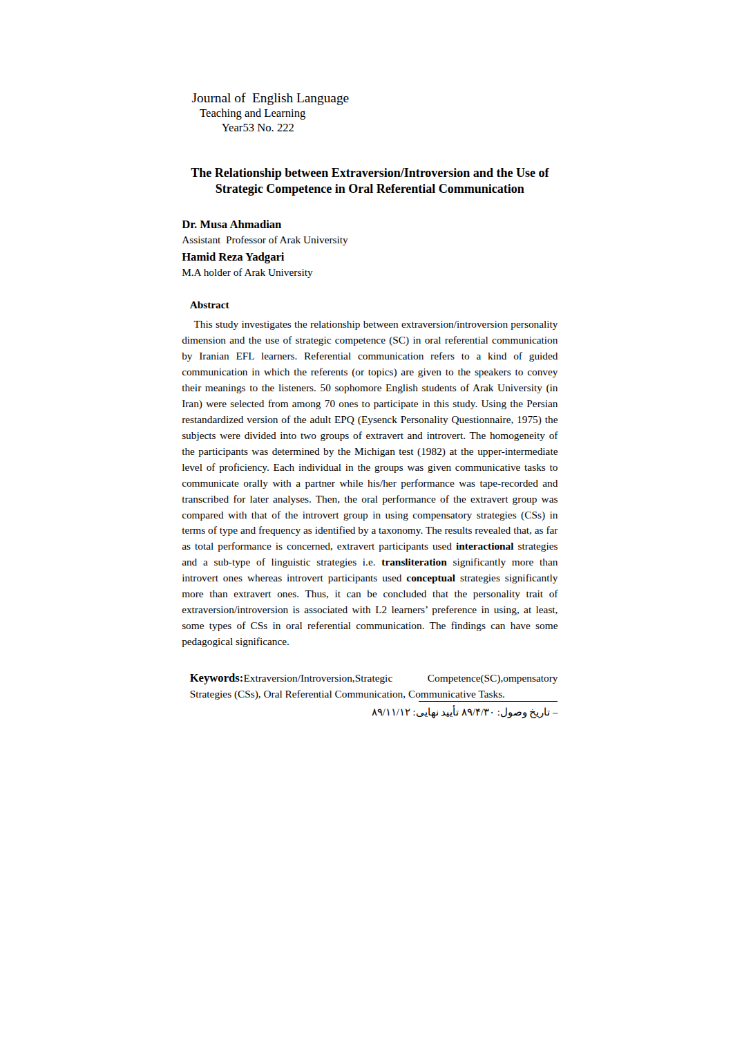Journal of English Language
Teaching and Learning
Year53 No. 222
The Relationship between Extraversion/Introversion and the Use of Strategic Competence in Oral Referential Communication
Dr. Musa Ahmadian
Assistant Professor of Arak University
Hamid Reza Yadgari
M.A holder of Arak University
Abstract
This study investigates the relationship between extraversion/introversion personality dimension and the use of strategic competence (SC) in oral referential communication by Iranian EFL learners. Referential communication refers to a kind of guided communication in which the referents (or topics) are given to the speakers to convey their meanings to the listeners. 50 sophomore English students of Arak University (in Iran) were selected from among 70 ones to participate in this study. Using the Persian restandardized version of the adult EPQ (Eysenck Personality Questionnaire, 1975) the subjects were divided into two groups of extravert and introvert. The homogeneity of the participants was determined by the Michigan test (1982) at the upper-intermediate level of proficiency. Each individual in the groups was given communicative tasks to communicate orally with a partner while his/her performance was tape-recorded and transcribed for later analyses. Then, the oral performance of the extravert group was compared with that of the introvert group in using compensatory strategies (CSs) in terms of type and frequency as identified by a taxonomy. The results revealed that, as far as total performance is concerned, extravert participants used interactional strategies and a sub-type of linguistic strategies i.e. transliteration significantly more than introvert ones whereas introvert participants used conceptual strategies significantly more than extravert ones. Thus, it can be concluded that the personality trait of extraversion/introversion is associated with L2 learners’ preference in using, at least, some types of CSs in oral referential communication. The findings can have some pedagogical significance.
Keywords: Extraversion/Introversion,Strategic Competence(SC),ompensatory Strategies (CSs), Oral Referential Communication, Communicative Tasks.
– تاریخ وصول: ۸۹/۴/۳۰ تأیید نهایی: ۸۹/۱۱/۱۲